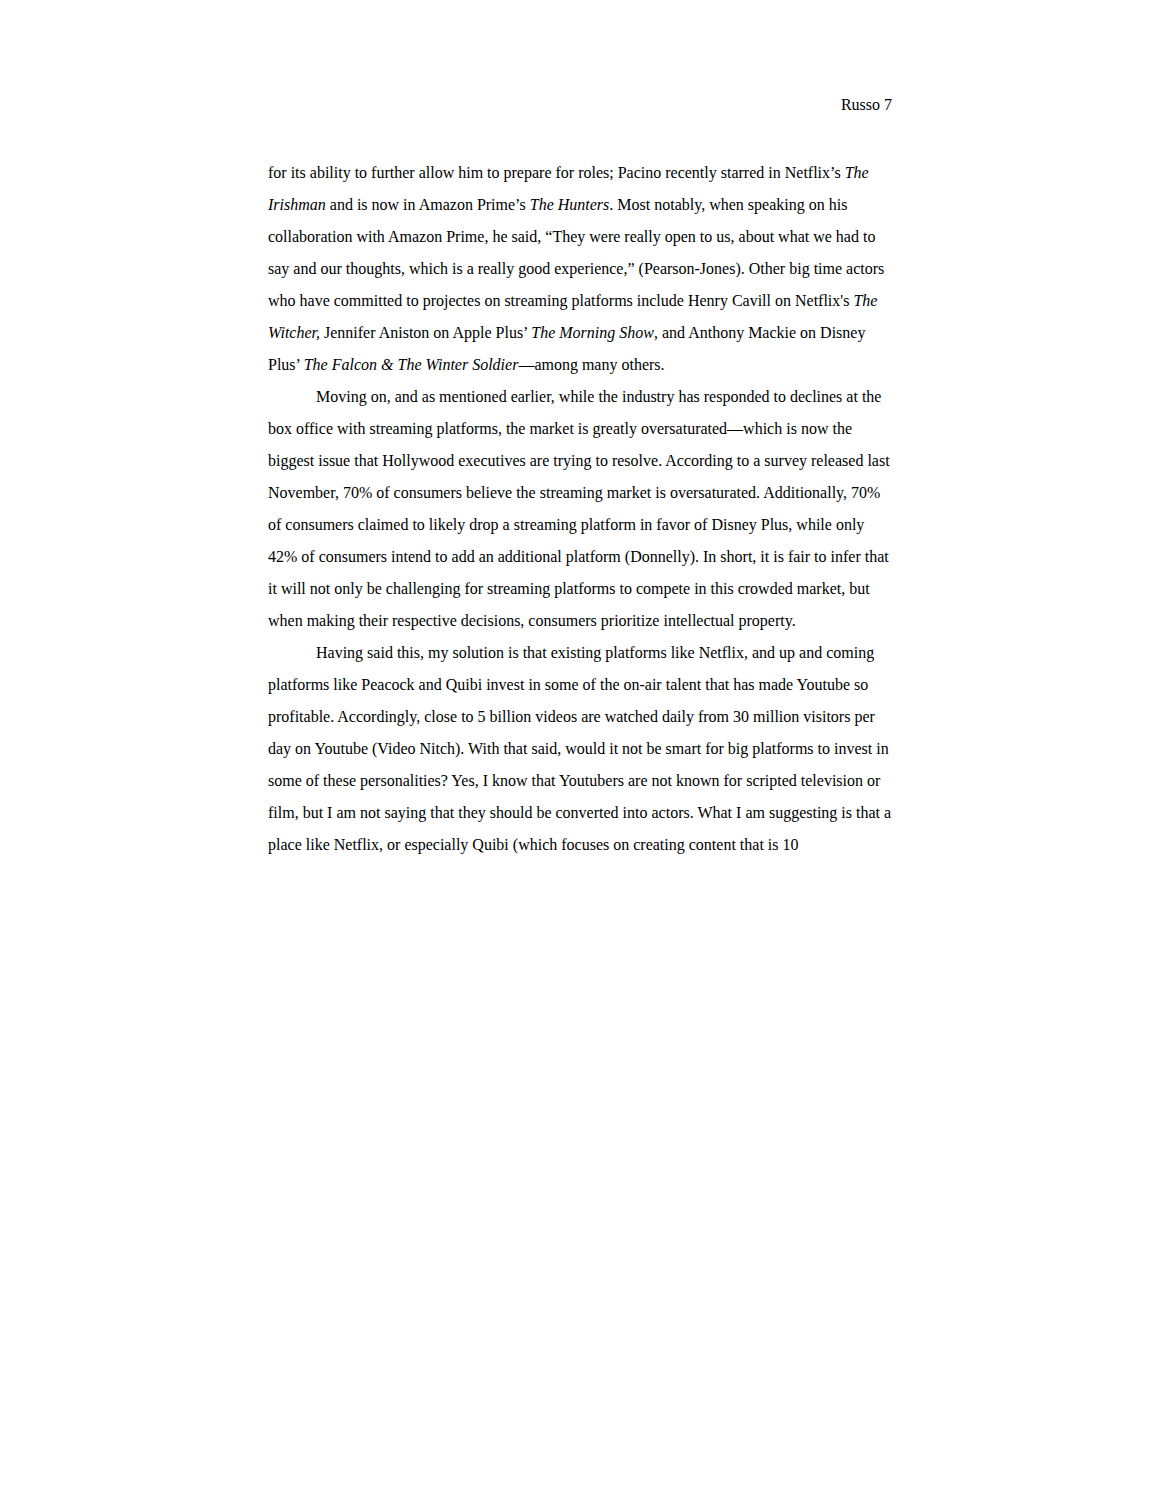Russo 7
for its ability to further allow him to prepare for roles; Pacino recently starred in Netflix’s The Irishman and is now in Amazon Prime’s The Hunters. Most notably, when speaking on his collaboration with Amazon Prime, he said, “They were really open to us, about what we had to say and our thoughts, which is a really good experience,” (Pearson-Jones). Other big time actors who have committed to projectes on streaming platforms include Henry Cavill on Netflix's The Witcher, Jennifer Aniston on Apple Plus’ The Morning Show, and Anthony Mackie on Disney Plus’ The Falcon & The Winter Soldier—among many others.
Moving on, and as mentioned earlier, while the industry has responded to declines at the box office with streaming platforms, the market is greatly oversaturated—which is now the biggest issue that Hollywood executives are trying to resolve. According to a survey released last November, 70% of consumers believe the streaming market is oversaturated. Additionally, 70% of consumers claimed to likely drop a streaming platform in favor of Disney Plus, while only 42% of consumers intend to add an additional platform (Donnelly). In short, it is fair to infer that it will not only be challenging for streaming platforms to compete in this crowded market, but when making their respective decisions, consumers prioritize intellectual property.
Having said this, my solution is that existing platforms like Netflix, and up and coming platforms like Peacock and Quibi invest in some of the on-air talent that has made Youtube so profitable. Accordingly, close to 5 billion videos are watched daily from 30 million visitors per day on Youtube (Video Nitch). With that said, would it not be smart for big platforms to invest in some of these personalities? Yes, I know that Youtubers are not known for scripted television or film, but I am not saying that they should be converted into actors. What I am suggesting is that a place like Netflix, or especially Quibi (which focuses on creating content that is 10